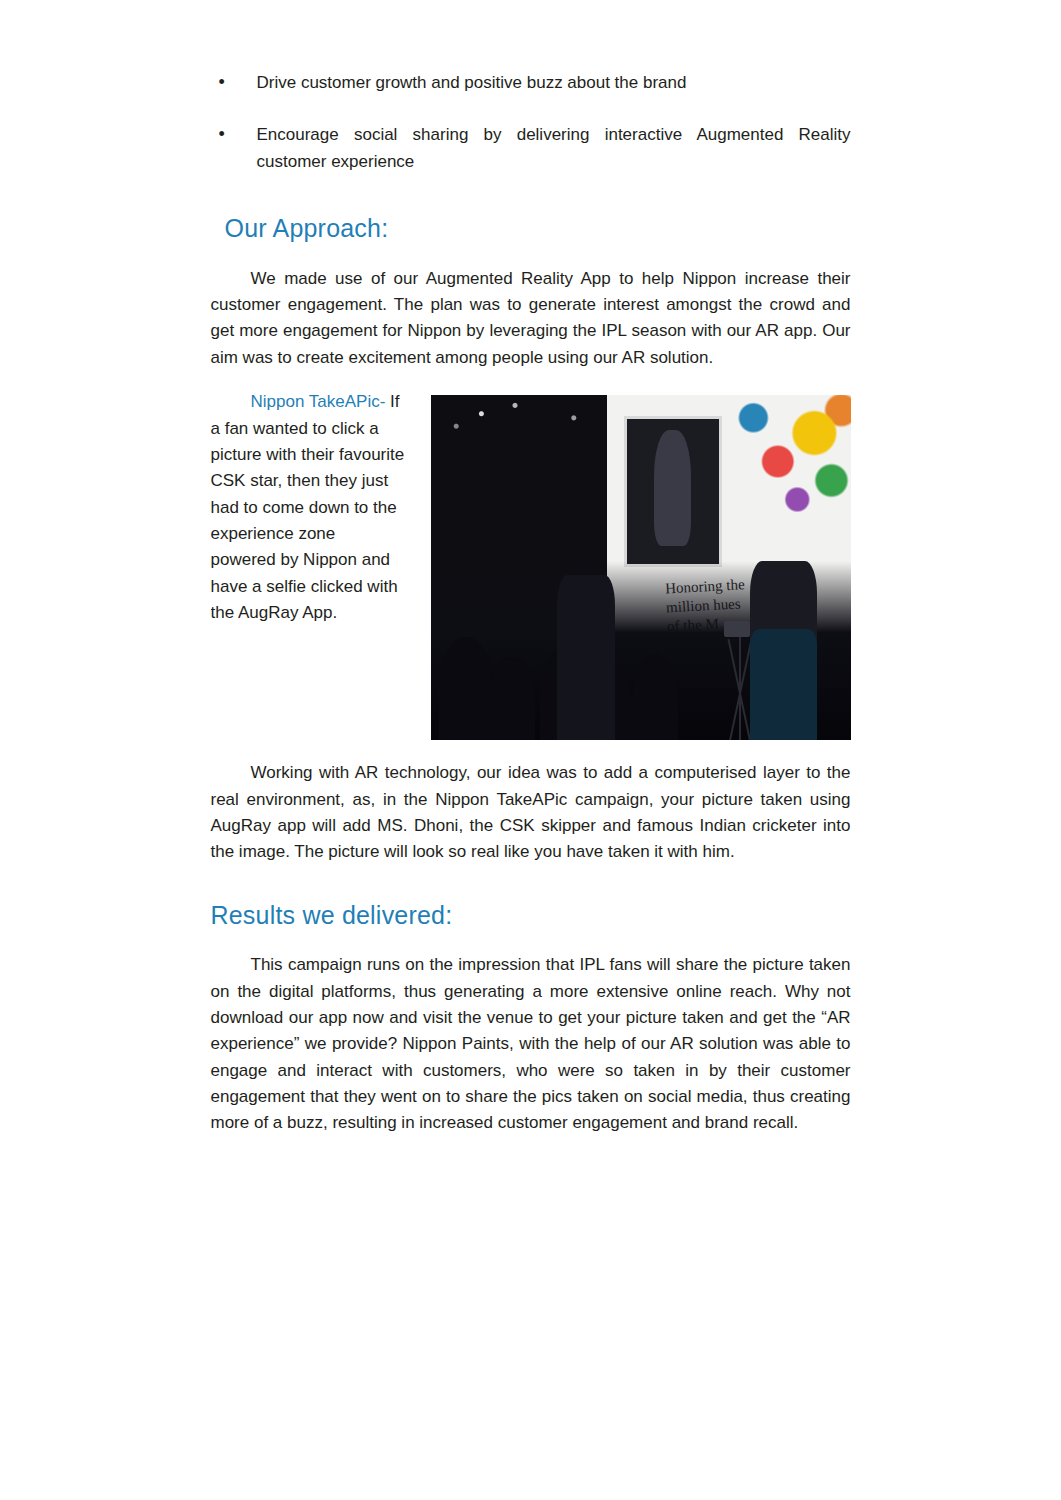Drive customer growth and positive buzz about the brand
Encourage social sharing by delivering interactive Augmented Reality customer experience
Our Approach:
We made use of our Augmented Reality App to help Nippon increase their customer engagement. The plan was to generate interest amongst the crowd and get more engagement for Nippon by leveraging the IPL season with our AR app. Our aim was to create excitement among people using our AR solution.
Honoring the
million hues
of the M…
Nippon TakeAPic- If a fan wanted to click a picture with their favourite CSK star, then they just had to come down to the experience zone powered by Nippon and have a selfie clicked with the AugRay App.
Working with AR technology, our idea was to add a computerised layer to the real environment, as, in the Nippon TakeAPic campaign, your picture taken using AugRay app will add MS. Dhoni, the CSK skipper and famous Indian cricketer into the image. The picture will look so real like you have taken it with him.
Results we delivered:
This campaign runs on the impression that IPL fans will share the picture taken on the digital platforms, thus generating a more extensive online reach. Why not download our app now and visit the venue to get your picture taken and get the “AR experience” we provide? Nippon Paints, with the help of our AR solution was able to engage and interact with customers, who were so taken in by their customer engagement that they went on to share the pics taken on social media, thus creating more of a buzz, resulting in increased customer engagement and brand recall.